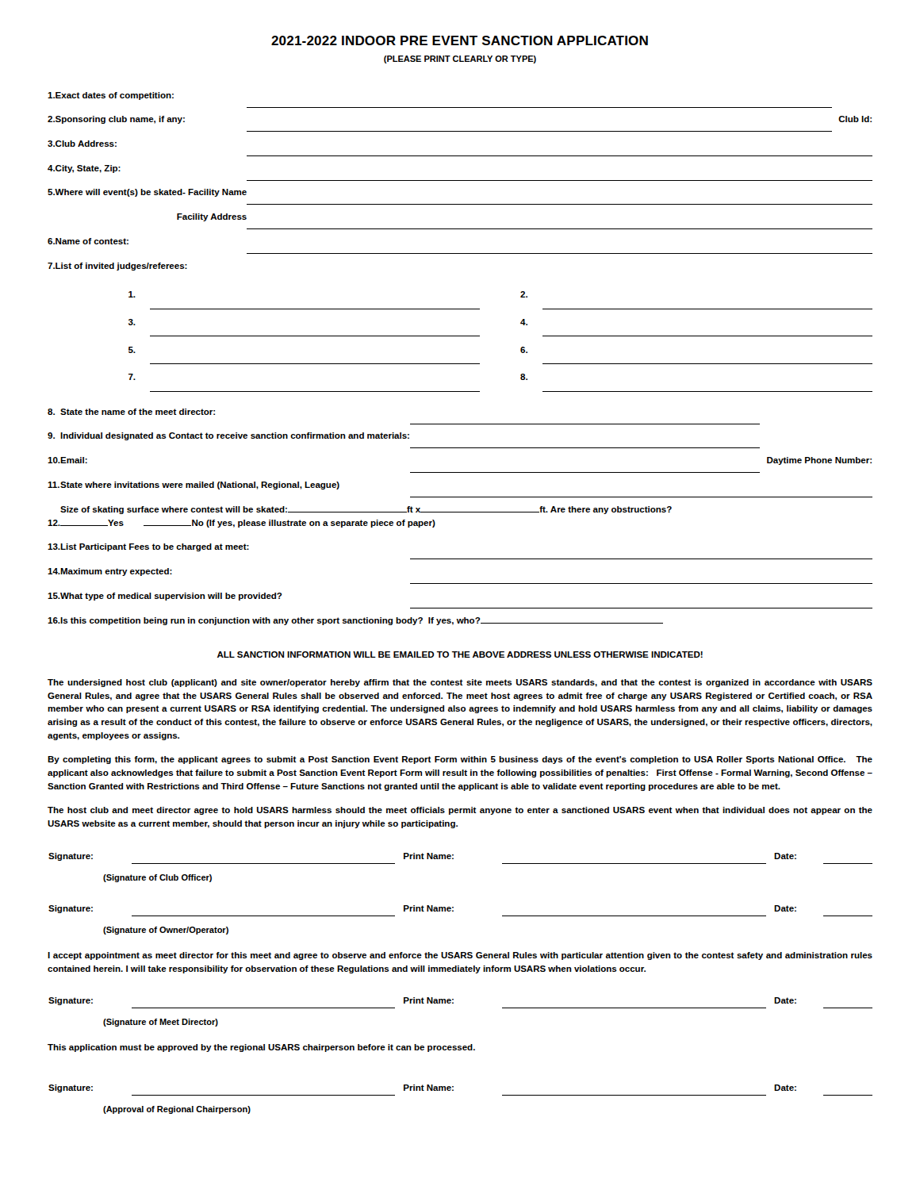2021-2022 INDOOR PRE EVENT SANCTION APPLICATION
(PLEASE PRINT CLEARLY OR TYPE)
| 1. | Exact dates of competition: | |
| 2. | Sponsoring club name, if any: | | Club Id: | |
| 3. | Club Address: | |
| 4. | City, State, Zip: | |
| 5. | Where will event(s) be skated- Facility Name | |
| | Facility Address | |
| 6. | Name of contest: | |
| 7. | List of invited judges/referees: |
| | 1. | | | 2. | |
| | 3. | | | 4. | |
| | 5. | | | 6. | |
| | 7. | | | 8. | |
| 8. | State the name of the meet director: | |
| 9. | Individual designated as Contact to receive sanction confirmation and materials: | |
| 10. | Email: | | Daytime Phone Number: | |
| 11. | State where invitations were mailed (National, Regional, League) | |
| 12. | Size of skating surface where contest will be skated: ft x ft. Are there any obstructions? Yes No (If yes, please illustrate on a separate piece of paper) |
| 13. | List Participant Fees to be charged at meet: | |
| 14. | Maximum entry expected: | |
| 15. | What type of medical supervision will be provided? | |
| 16. | Is this competition being run in conjunction with any other sport sanctioning body? If yes, who? |
ALL SANCTION INFORMATION WILL BE EMAILED TO THE ABOVE ADDRESS UNLESS OTHERWISE INDICATED!
The undersigned host club (applicant) and site owner/operator hereby affirm that the contest site meets USARS standards, and that the contest is organized in accordance with USARS General Rules, and agree that the USARS General Rules shall be observed and enforced. The meet host agrees to admit free of charge any USARS Registered or Certified coach, or RSA member who can present a current USARS or RSA identifying credential. The undersigned also agrees to indemnify and hold USARS harmless from any and all claims, liability or damages arising as a result of the conduct of this contest, the failure to observe or enforce USARS General Rules, or the negligence of USARS, the undersigned, or their respective officers, directors, agents, employees or assigns.
By completing this form, the applicant agrees to submit a Post Sanction Event Report Form within 5 business days of the event's completion to USA Roller Sports National Office. The applicant also acknowledges that failure to submit a Post Sanction Event Report Form will result in the following possibilities of penalties: First Offense - Formal Warning, Second Offense – Sanction Granted with Restrictions and Third Offense – Future Sanctions not granted until the applicant is able to validate event reporting procedures are able to be met.
The host club and meet director agree to hold USARS harmless should the meet officials permit anyone to enter a sanctioned USARS event when that individual does not appear on the USARS website as a current member, should that person incur an injury while so participating.
| Signature: | | Print Name: | | Date: | |
| (Signature of Club Officer) |
| Signature: | | Print Name: | | Date: | |
| (Signature of Owner/Operator) |
I accept appointment as meet director for this meet and agree to observe and enforce the USARS General Rules with particular attention given to the contest safety and administration rules contained herein. I will take responsibility for observation of these Regulations and will immediately inform USARS when violations occur.
| Signature: | | Print Name: | | Date: | |
| (Signature of Meet Director) |
This application must be approved by the regional USARS chairperson before it can be processed.
| Signature: | | Print Name: | | Date: | |
| (Approval of Regional Chairperson) |